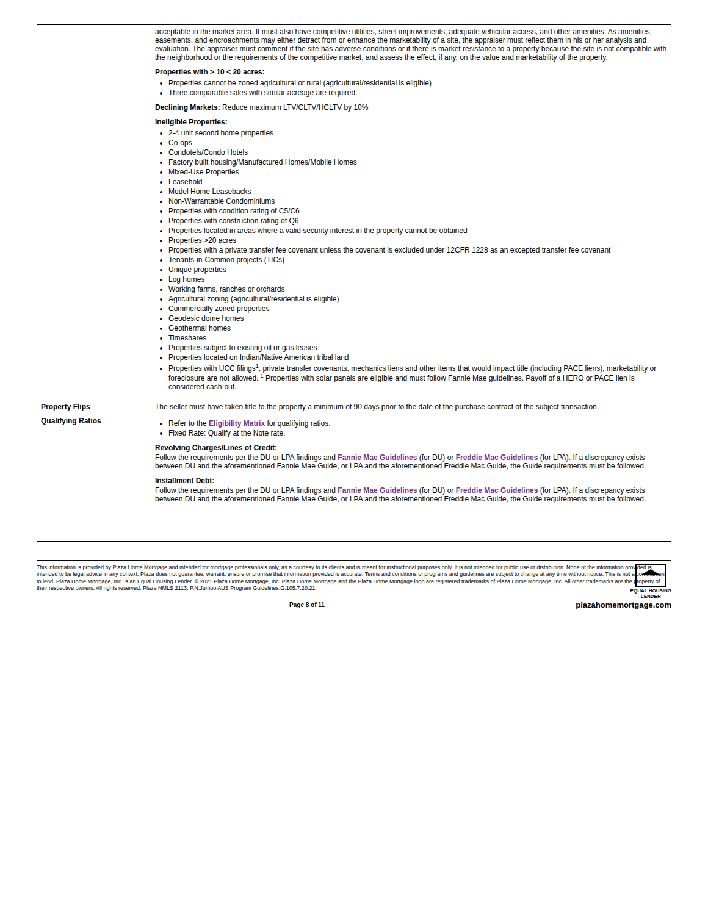| | acceptable in the market area. It must also have competitive utilities, street improvements, adequate vehicular access, and other amenities. As amenities, easements, and encroachments may either detract from or enhance the marketability of a site, the appraiser must reflect them in his or her analysis and evaluation. The appraiser must comment if the site has adverse conditions or if there is market resistance to a property because the site is not compatible with the neighborhood or the requirements of the competitive market, and assess the effect, if any, on the value and marketability of the property. Properties with > 10 < 20 acres: Properties cannot be zoned agricultural or rural (agricultural/residential is eligible) Three comparable sales with similar acreage are required. Declining Markets: Reduce maximum LTV/CLTV/HCLTV by 10% Ineligible Properties: 2-4 unit second home properties Co-ops Condotels/Condo Hotels Factory built housing/Manufactured Homes/Mobile Homes Mixed-Use Properties Leasehold Model Home Leasebacks Non-Warrantable Condominiums Properties with condition rating of C5/C6 Properties with construction rating of Q6 Properties located in areas where a valid security interest in the property cannot be obtained Properties >20 acres Properties with a private transfer fee covenant unless the covenant is excluded under 12CFR 1228 as an excepted transfer fee covenant Tenants-in-Common projects (TICs) Unique properties Log homes Working farms, ranches or orchards Agricultural zoning (agricultural/residential is eligible) Commercially zoned properties Geodesic dome homes Geothermal homes Timeshares Properties subject to existing oil or gas leases Properties located on Indian/Native American tribal land Properties with UCC filings 1 , private transfer covenants, mechanics liens and other items that would impact title (including PACE liens), marketability or foreclosure are not allowed. 1 Properties with solar panels are eligible and must follow Fannie Mae guidelines. Payoff of a HERO or PACE lien is considered cash-out. |
| Property Flips | The seller must have taken title to the property a minimum of 90 days prior to the date of the purchase contract of the subject transaction. |
| Qualifying Ratios | Refer to the Eligibility Matrix for qualifying ratios. Fixed Rate: Qualify at the Note rate. Revolving Charges/Lines of Credit: Follow the requirements per the DU or LPA findings and Fannie Mae Guidelines (for DU) or Freddie Mac Guidelines (for LPA). If a discrepancy exists between DU and the aforementioned Fannie Mae Guide, or LPA and the aforementioned Freddie Mac Guide, the Guide requirements must be followed. Installment Debt: Follow the requirements per the DU or LPA findings and Fannie Mae Guidelines (for DU) or Freddie Mac Guidelines (for LPA). If a discrepancy exists between DU and the aforementioned Fannie Mae Guide, or LPA and the aforementioned Freddie Mac Guide, the Guide requirements must be followed. |
EQUAL HOUSING
LENDER
This information is provided by Plaza Home Mortgage and intended for mortgage professionals only, as a courtesy to its clients and is meant for instructional purposes only. It is not intended for public use or distribution. None of the information provided is intended to be legal advice in any context. Plaza does not guarantee, warrant, ensure or promise that information provided is accurate. Terms and conditions of programs and guidelines are subject to change at any time without notice. This is not a commitment to lend. Plaza Home Mortgage, Inc. is an Equal Housing Lender. © 2021 Plaza Home Mortgage, Inc. Plaza Home Mortgage and the Plaza Home Mortgage logo are registered trademarks of Plaza Home Mortgage, Inc. All other trademarks are the property of their respective owners. All rights reserved. Plaza NMLS 2113. P.N.Jumbo AUS Program Guidelines.G.105.7.20.21
Page 8 of 11 plazahomemortgage.com